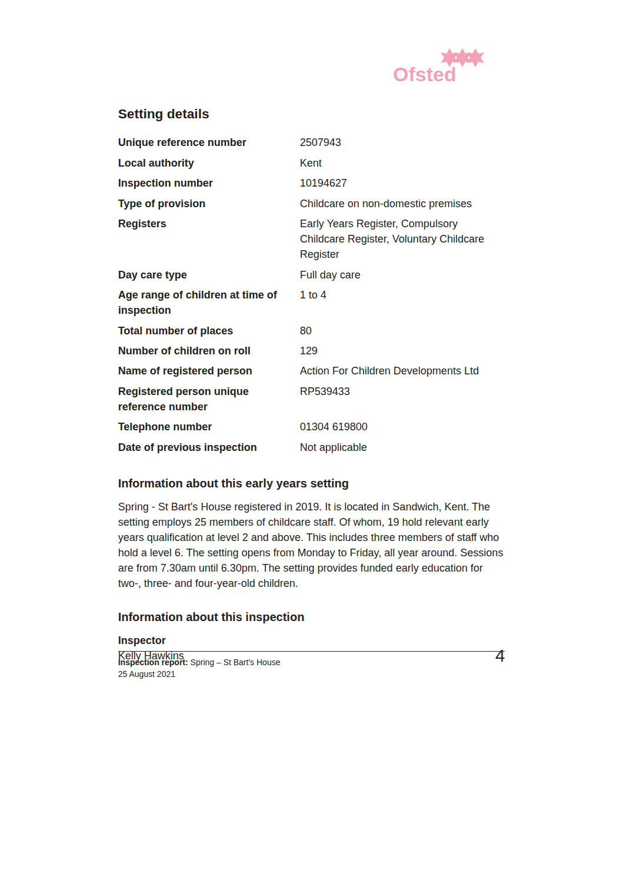Ofsted
Setting details
| Unique reference number | 2507943 |
| Local authority | Kent |
| Inspection number | 10194627 |
| Type of provision | Childcare on non-domestic premises |
| Registers | Early Years Register, Compulsory Childcare Register, Voluntary Childcare Register |
| Day care type | Full day care |
| Age range of children at time of inspection | 1 to 4 |
| Total number of places | 80 |
| Number of children on roll | 129 |
| Name of registered person | Action For Children Developments Ltd |
| Registered person unique reference number | RP539433 |
| Telephone number | 01304 619800 |
| Date of previous inspection | Not applicable |
Information about this early years setting
Spring - St Bart's House registered in 2019. It is located in Sandwich, Kent. The setting employs 25 members of childcare staff. Of whom, 19 hold relevant early years qualification at level 2 and above. This includes three members of staff who hold a level 6. The setting opens from Monday to Friday, all year around. Sessions are from 7.30am until 6.30pm. The setting provides funded early education for two-, three- and four-year-old children.
Information about this inspection
Inspector
Kelly Hawkins
Inspection report: Spring – St Bart's House
25 August 2021
4